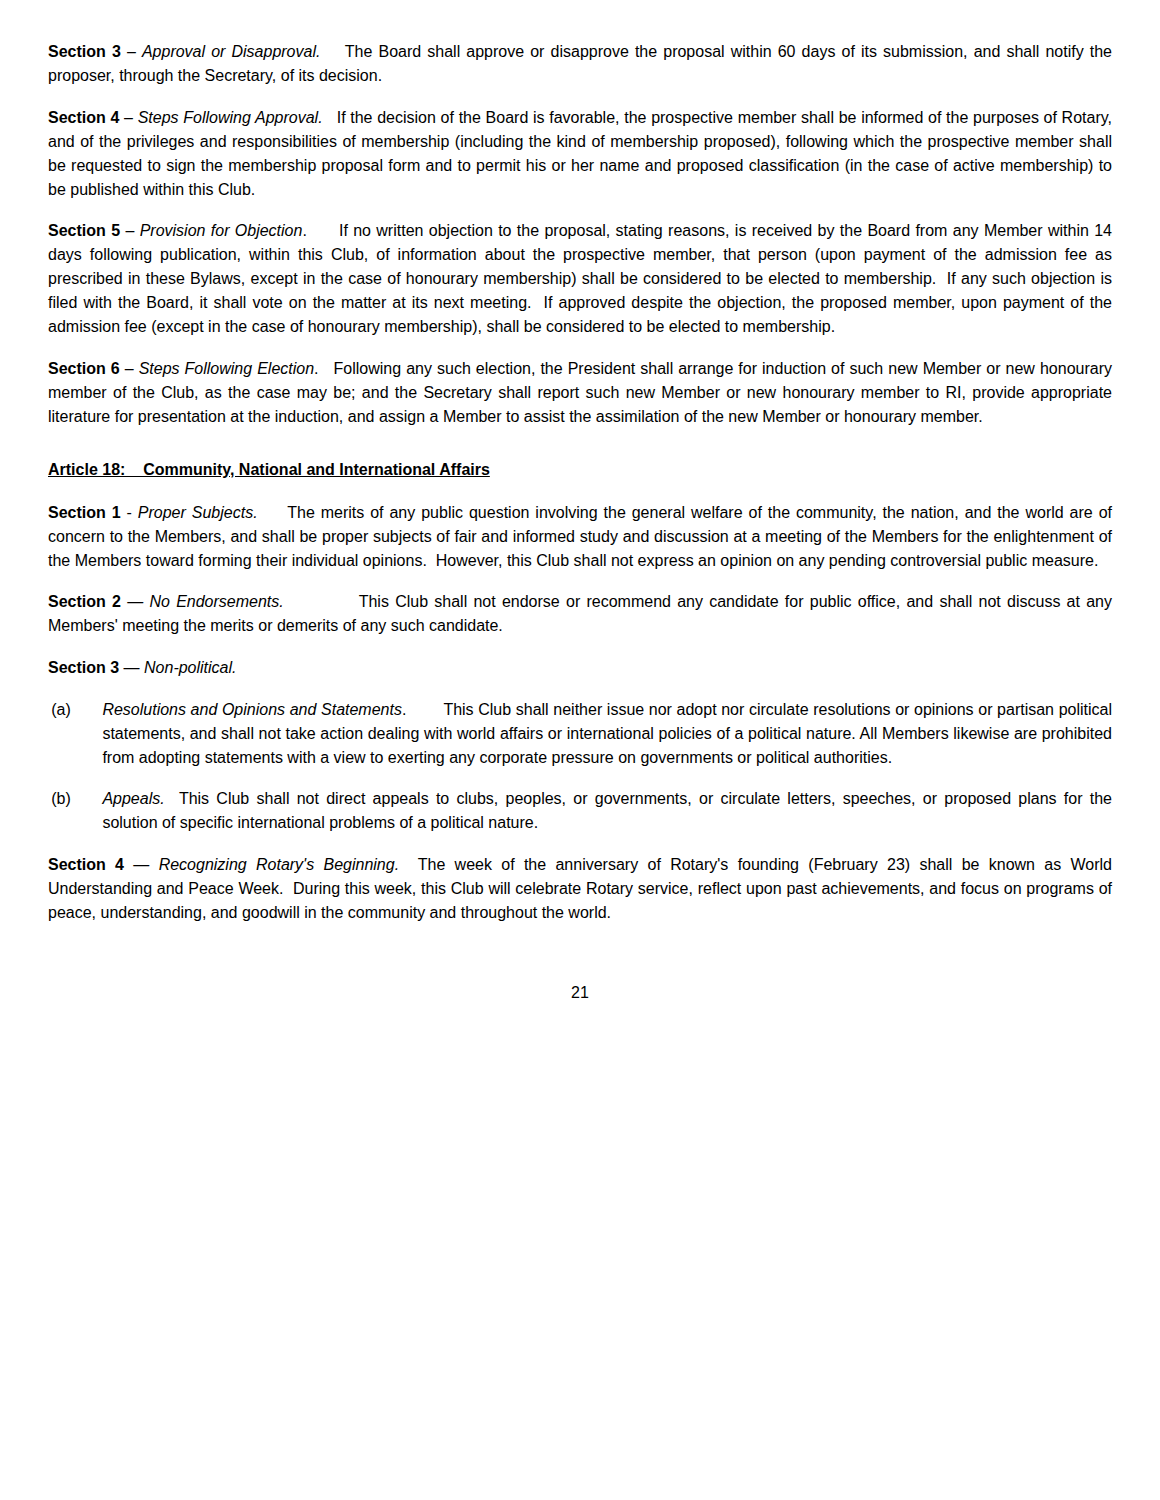Section 3 – Approval or Disapproval. The Board shall approve or disapprove the proposal within 60 days of its submission, and shall notify the proposer, through the Secretary, of its decision.
Section 4 – Steps Following Approval. If the decision of the Board is favorable, the prospective member shall be informed of the purposes of Rotary, and of the privileges and responsibilities of membership (including the kind of membership proposed), following which the prospective member shall be requested to sign the membership proposal form and to permit his or her name and proposed classification (in the case of active membership) to be published within this Club.
Section 5 – Provision for Objection. If no written objection to the proposal, stating reasons, is received by the Board from any Member within 14 days following publication, within this Club, of information about the prospective member, that person (upon payment of the admission fee as prescribed in these Bylaws, except in the case of honourary membership) shall be considered to be elected to membership. If any such objection is filed with the Board, it shall vote on the matter at its next meeting. If approved despite the objection, the proposed member, upon payment of the admission fee (except in the case of honourary membership), shall be considered to be elected to membership.
Section 6 – Steps Following Election. Following any such election, the President shall arrange for induction of such new Member or new honourary member of the Club, as the case may be; and the Secretary shall report such new Member or new honourary member to RI, provide appropriate literature for presentation at the induction, and assign a Member to assist the assimilation of the new Member or honourary member.
Article 18: Community, National and International Affairs
Section 1 - Proper Subjects. The merits of any public question involving the general welfare of the community, the nation, and the world are of concern to the Members, and shall be proper subjects of fair and informed study and discussion at a meeting of the Members for the enlightenment of the Members toward forming their individual opinions. However, this Club shall not express an opinion on any pending controversial public measure.
Section 2 — No Endorsements. This Club shall not endorse or recommend any candidate for public office, and shall not discuss at any Members' meeting the merits or demerits of any such candidate.
Section 3 — Non-political.
(a)
Resolutions and Opinions and Statements. This Club shall neither issue nor adopt nor circulate resolutions or opinions or partisan political statements, and shall not take action dealing with world affairs or international policies of a political nature. All Members likewise are prohibited from adopting statements with a view to exerting any corporate pressure on governments or political authorities.
(b)
Appeals. This Club shall not direct appeals to clubs, peoples, or governments, or circulate letters, speeches, or proposed plans for the solution of specific international problems of a political nature.
Section 4 — Recognizing Rotary's Beginning. The week of the anniversary of Rotary's founding (February 23) shall be known as World Understanding and Peace Week. During this week, this Club will celebrate Rotary service, reflect upon past achievements, and focus on programs of peace, understanding, and goodwill in the community and throughout the world.
21